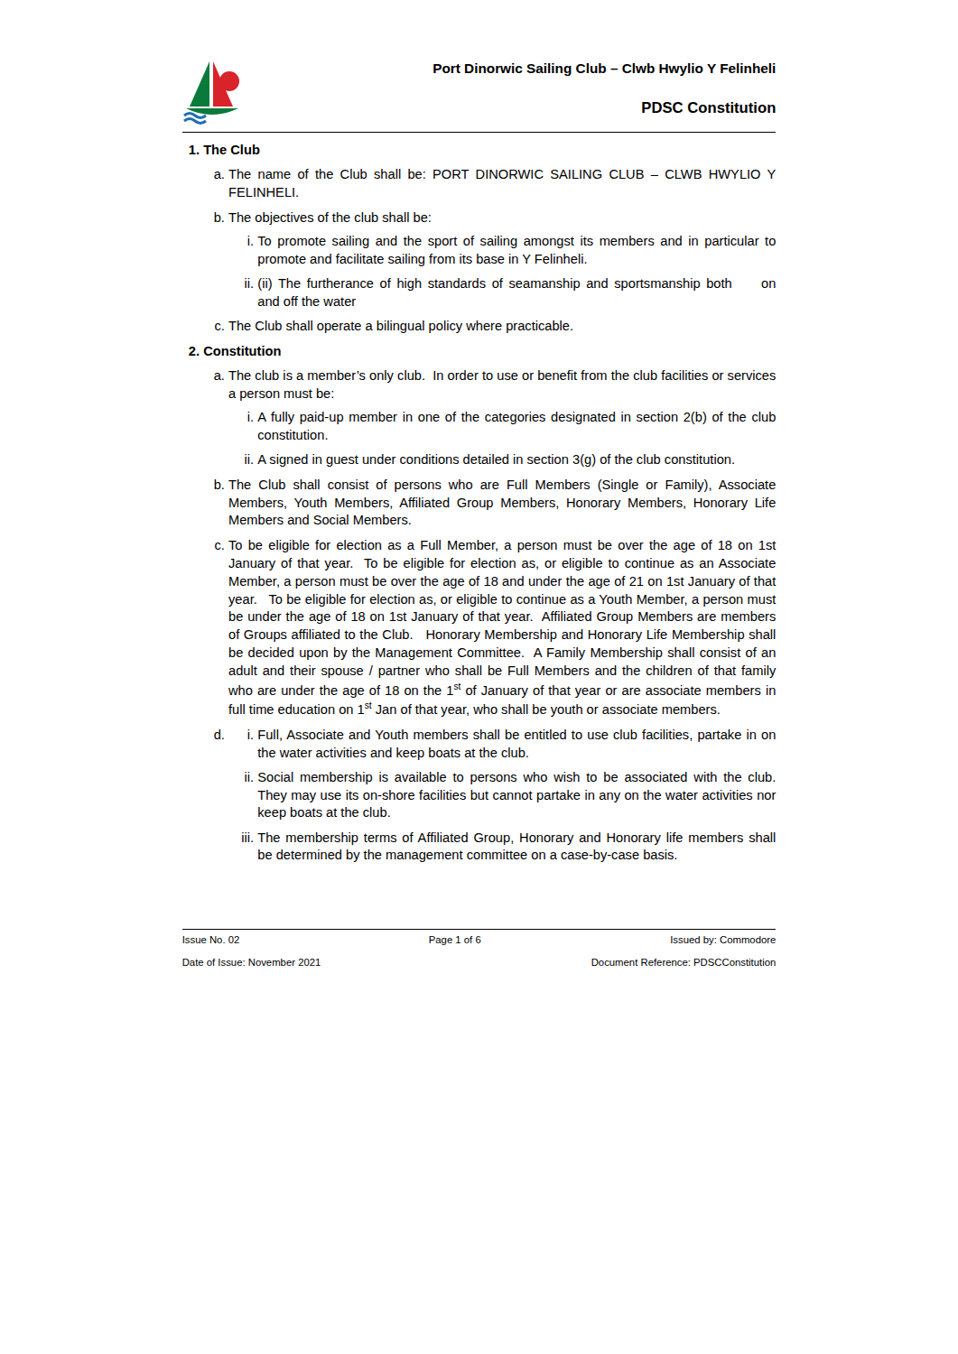Port Dinorwic Sailing Club – Clwb Hwylio Y Felinheli
PDSC Constitution
The Club
The name of the Club shall be: PORT DINORWIC SAILING CLUB – CLWB HWYLIO Y FELINHELI.
The objectives of the club shall be:
To promote sailing and the sport of sailing amongst its members and in particular to promote and facilitate sailing from its base in Y Felinheli.
(ii) The furtherance of high standards of seamanship and sportsmanship both on and off the water
The Club shall operate a bilingual policy where practicable.
Constitution
The club is a member’s only club. In order to use or benefit from the club facilities or services a person must be:
A fully paid-up member in one of the categories designated in section 2(b) of the club constitution.
A signed in guest under conditions detailed in section 3(g) of the club constitution.
The Club shall consist of persons who are Full Members (Single or Family), Associate Members, Youth Members, Affiliated Group Members, Honorary Members, Honorary Life Members and Social Members.
To be eligible for election as a Full Member, a person must be over the age of 18 on 1st January of that year. To be eligible for election as, or eligible to continue as an Associate Member, a person must be over the age of 18 and under the age of 21 on 1st January of that year. To be eligible for election as, or eligible to continue as a Youth Member, a person must be under the age of 18 on 1st January of that year. Affiliated Group Members are members of Groups affiliated to the Club. Honorary Membership and Honorary Life Membership shall be decided upon by the Management Committee. A Family Membership shall consist of an adult and their spouse / partner who shall be Full Members and the children of that family who are under the age of 18 on the 1st of January of that year or are associate members in full time education on 1st Jan of that year, who shall be youth or associate members.
Full, Associate and Youth members shall be entitled to use club facilities, partake in on the water activities and keep boats at the club.
Social membership is available to persons who wish to be associated with the club. They may use its on-shore facilities but cannot partake in any on the water activities nor keep boats at the club.
The membership terms of Affiliated Group, Honorary and Honorary life members shall be determined by the management committee on a case-by-case basis.
Issue No. 02 Page 1 of 6 Issued by: Commodore
Date of Issue: November 2021 Document Reference: PDSCConstitution